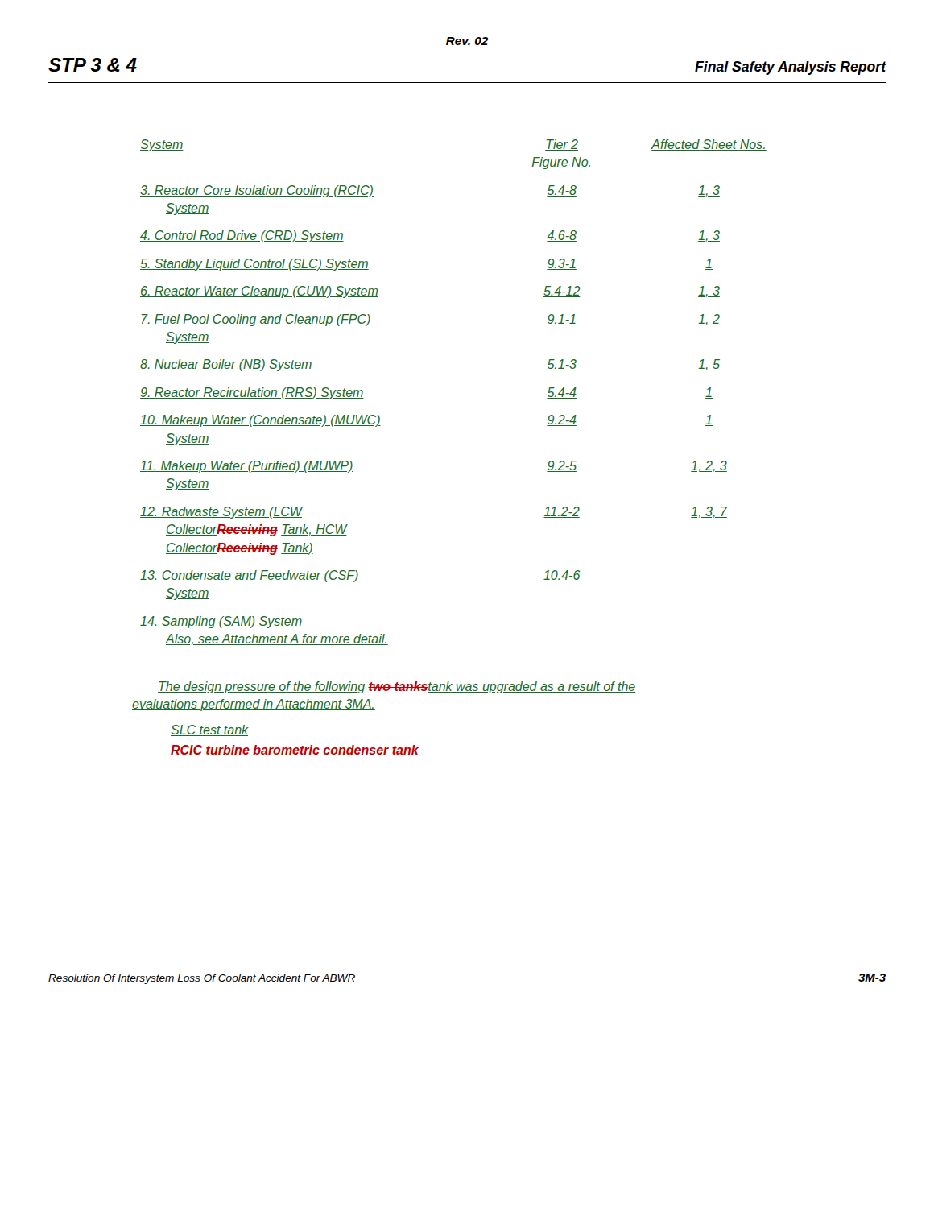Rev. 02
STP 3 & 4
Final Safety Analysis Report
| System | Tier 2 Figure No. | Affected Sheet Nos. |
| --- | --- | --- |
| 3. Reactor Core Isolation Cooling (RCIC) System | 5.4-8 | 1, 3 |
| 4. Control Rod Drive (CRD) System | 4.6-8 | 1, 3 |
| 5. Standby Liquid Control (SLC) System | 9.3-1 | 1 |
| 6. Reactor Water Cleanup (CUW) System | 5.4-12 | 1, 3 |
| 7. Fuel Pool Cooling and Cleanup (FPC) System | 9.1-1 | 1, 2 |
| 8. Nuclear Boiler (NB) System | 5.1-3 | 1, 5 |
| 9. Reactor Recirculation (RRS) System | 5.4-4 | 1 |
| 10. Makeup Water (Condensate) (MUWC) System | 9.2-4 | 1 |
| 11. Makeup Water (Purified) (MUWP) System | 9.2-5 | 1, 2, 3 |
| 12. Radwaste System (LCW Collector Receiving Tank, HCW Collector Receiving Tank) | 11.2-2 | 1, 3, 7 |
| 13. Condensate and Feedwater (CSF) System | 10.4-6 | |
| 14. Sampling (SAM) System Also, see Attachment A for more detail. | | |
The design pressure of the following two tanks tank was upgraded as a result of the evaluations performed in Attachment 3MA.
SLC test tank
RCIC turbine barometric condenser tank
Resolution Of Intersystem Loss Of Coolant Accident For ABWR
3M-3